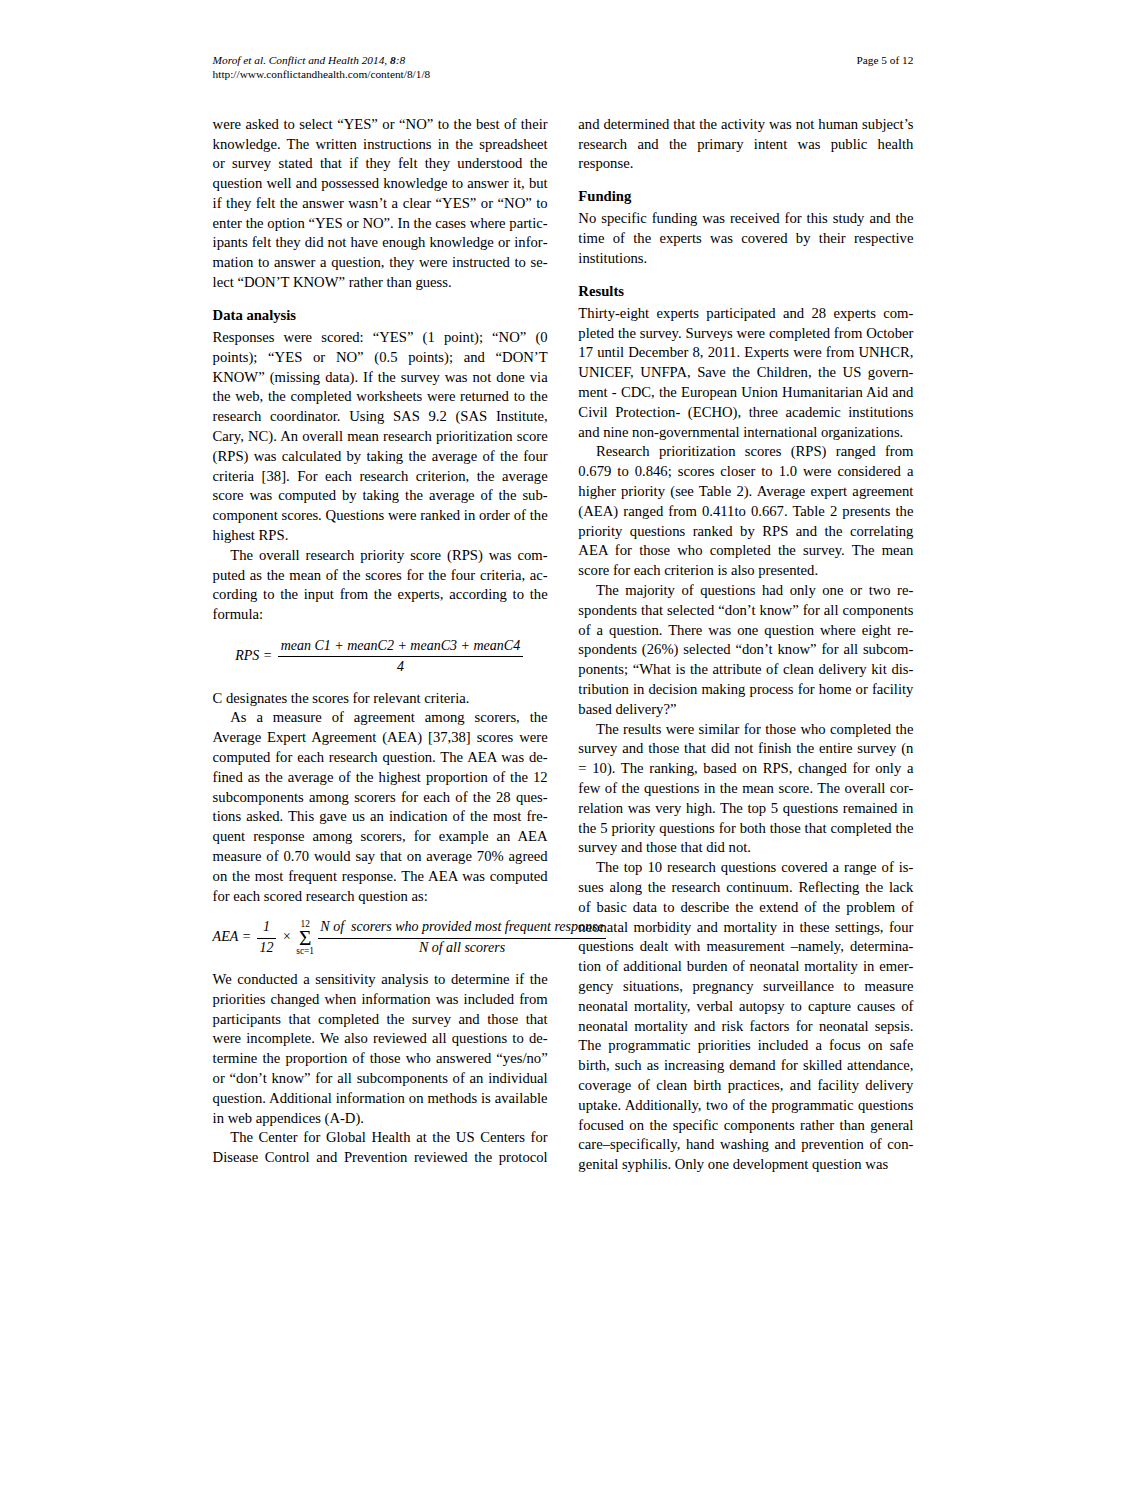Morof et al. Conflict and Health 2014, 8:8
http://www.conflictandhealth.com/content/8/1/8
Page 5 of 12
were asked to select “YES” or “NO” to the best of their knowledge. The written instructions in the spreadsheet or survey stated that if they felt they understood the question well and possessed knowledge to answer it, but if they felt the answer wasn’t a clear “YES” or “NO” to enter the option “YES or NO”. In the cases where participants felt they did not have enough knowledge or information to answer a question, they were instructed to select “DON’T KNOW” rather than guess.
Data analysis
Responses were scored: “YES” (1 point); “NO” (0 points); “YES or NO” (0.5 points); and “DON’T KNOW” (missing data). If the survey was not done via the web, the completed worksheets were returned to the research coordinator. Using SAS 9.2 (SAS Institute, Cary, NC). An overall mean research prioritization score (RPS) was calculated by taking the average of the four criteria [38]. For each research criterion, the average score was computed by taking the average of the subcomponent scores. Questions were ranked in order of the highest RPS.
The overall research priority score (RPS) was computed as the mean of the scores for the four criteria, according to the input from the experts, according to the formula:
RPS = mean C1 + meanC2 + meanC3 + meanC44
C designates the scores for relevant criteria.
As a measure of agreement among scorers, the Average Expert Agreement (AEA) [37,38] scores were computed for each research question. The AEA was defined as the average of the highest proportion of the 12 subcomponents among scorers for each of the 28 questions asked. This gave us an indication of the most frequent response among scorers, for example an AEA measure of 0.70 would say that on average 70% agreed on the most frequent response. The AEA was computed for each scored research question as:
AEA = 112 × 12 Σsc=1 N of scorers who provided most frequent response N of all scorers
We conducted a sensitivity analysis to determine if the priorities changed when information was included from participants that completed the survey and those that were incomplete. We also reviewed all questions to determine the proportion of those who answered “yes/no” or “don’t know” for all subcomponents of an individual question. Additional information on methods is available in web appendices (A-D).
The Center for Global Health at the US Centers for Disease Control and Prevention reviewed the protocol and determined that the activity was not human subject’s research and the primary intent was public health response.
Funding
No specific funding was received for this study and the time of the experts was covered by their respective institutions.
Results
Thirty-eight experts participated and 28 experts completed the survey. Surveys were completed from October 17 until December 8, 2011. Experts were from UNHCR, UNICEF, UNFPA, Save the Children, the US government - CDC, the European Union Humanitarian Aid and Civil Protection- (ECHO), three academic institutions and nine non-governmental international organizations.
Research prioritization scores (RPS) ranged from 0.679 to 0.846; scores closer to 1.0 were considered a higher priority (see Table 2). Average expert agreement (AEA) ranged from 0.411to 0.667. Table 2 presents the priority questions ranked by RPS and the correlating AEA for those who completed the survey. The mean score for each criterion is also presented.
The majority of questions had only one or two respondents that selected “don’t know” for all components of a question. There was one question where eight respondents (26%) selected “don’t know” for all subcomponents; “What is the attribute of clean delivery kit distribution in decision making process for home or facility based delivery?”
The results were similar for those who completed the survey and those that did not finish the entire survey (n = 10). The ranking, based on RPS, changed for only a few of the questions in the mean score. The overall correlation was very high. The top 5 questions remained in the 5 priority questions for both those that completed the survey and those that did not.
The top 10 research questions covered a range of issues along the research continuum. Reflecting the lack of basic data to describe the extend of the problem of neonatal morbidity and mortality in these settings, four questions dealt with measurement –namely, determination of additional burden of neonatal mortality in emergency situations, pregnancy surveillance to measure neonatal mortality, verbal autopsy to capture causes of neonatal mortality and risk factors for neonatal sepsis. The programmatic priorities included a focus on safe birth, such as increasing demand for skilled attendance, coverage of clean birth practices, and facility delivery uptake. Additionally, two of the programmatic questions focused on the specific components rather than general care–specifically, hand washing and prevention of congenital syphilis. Only one development question was